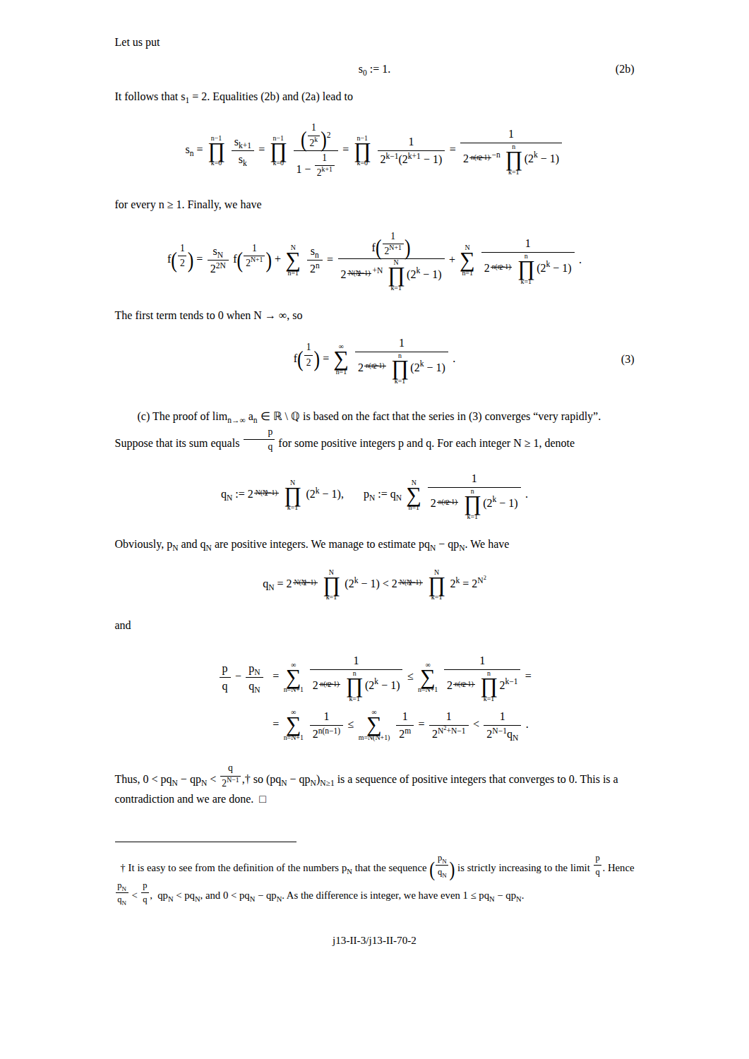Let us put
s0 := 1.
(2b)
It follows that s1 = 2. Equalities (2b) and (2a) lead to
sn = n−1∏k=0 sk+1 sk = n−1∏k=0 (12k)21 − 12k+1 = n−1∏k=0 12k−1(2k+1 − 1) = 12n(n−1) 2−n n∏k=1(2k − 1)
for every n ≥ 1. Finally, we have
f(12) = sN 22N f(12N+1) + N∑n=1 sn 2n = f(12N+1) 2N(N−1) 2+N N∏k=1(2k − 1) + N∑n=1 12n(n−1) 2 n∏k=1(2k − 1) .
The first term tends to 0 when N → ∞, so
f(12) = ∞∑n=1 12n(n−1) 2 n∏k=1(2k − 1) .
(3)
(c) The proof of limn→∞ an ∈ ℝ \ ℚ is based on the fact that the series in (3) converges “very rapidly”. Suppose that its sum equals pq for some positive integers p and q. For each integer N ≥ 1, denote
qN := 2N(N−1) 2 N∏k=1 (2k − 1), pN := qN N∑n=1 12n(n−1) 2 n∏k=1(2k − 1) .
Obviously, pN and qN are positive integers. We manage to estimate pqN − qpN. We have
qN = 2N(N−1) 2 N∏k=1 (2k − 1) < 2N(N−1) 2 N∏k=1 2k = 2N2
and
pq − pN qN
= ∞∑n=N+1 12n(n−1) 2 n∏k=1(2k − 1) ≤ ∞∑n=N+1 12n(n−1) 2 n∏k=12k−1 =
= ∞∑n=N+1 12n(n−1) ≤ ∞∑m=N(N+1) 12m = 12N2+N−1 < 12N−1qN .
Thus, 0 < pqN − qpN < q 2N−1,† so (pqN − qpN)N≥1 is a sequence of positive integers that converges to 0. This is a contradiction and we are done. □
† It is easy to see from the definition of the numbers pN that the sequence (pN qN) is strictly increasing to the limit pq. Hence pN qN < pq, qpN < pqN, and 0 < pqN − qpN. As the difference is integer, we have even 1 ≤ pqN − qpN.
j13-II-3/j13-II-70-2